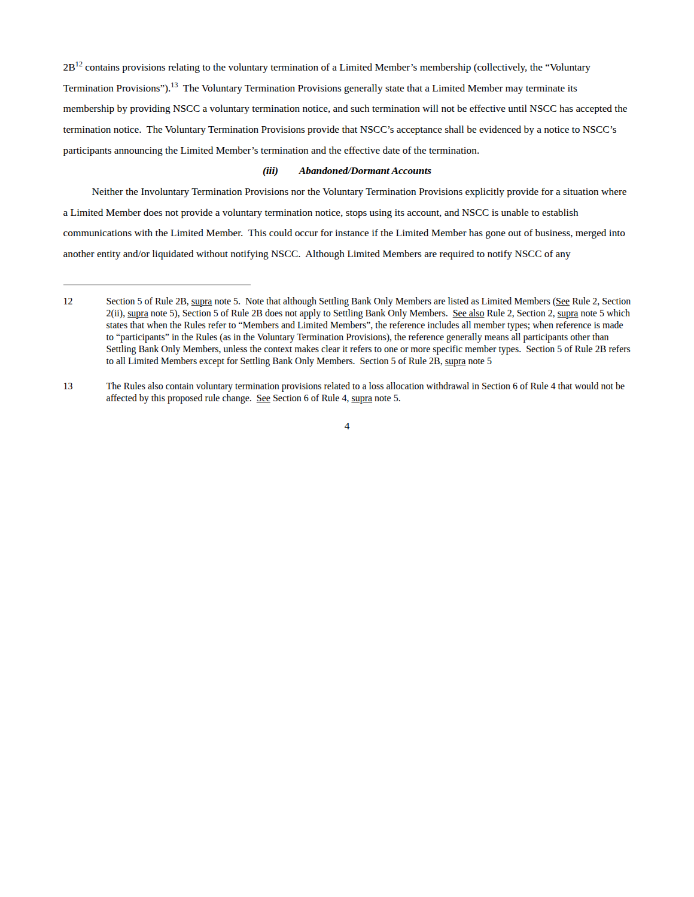2B12 contains provisions relating to the voluntary termination of a Limited Member’s membership (collectively, the “Voluntary Termination Provisions”).13 The Voluntary Termination Provisions generally state that a Limited Member may terminate its membership by providing NSCC a voluntary termination notice, and such termination will not be effective until NSCC has accepted the termination notice. The Voluntary Termination Provisions provide that NSCC’s acceptance shall be evidenced by a notice to NSCC’s participants announcing the Limited Member’s termination and the effective date of the termination.
(iii)  Abandoned/Dormant Accounts
Neither the Involuntary Termination Provisions nor the Voluntary Termination Provisions explicitly provide for a situation where a Limited Member does not provide a voluntary termination notice, stops using its account, and NSCC is unable to establish communications with the Limited Member. This could occur for instance if the Limited Member has gone out of business, merged into another entity and/or liquidated without notifying NSCC. Although Limited Members are required to notify NSCC of any
12
Section 5 of Rule 2B, supra note 5. Note that although Settling Bank Only Members are listed as Limited Members (See Rule 2, Section 2(ii), supra note 5), Section 5 of Rule 2B does not apply to Settling Bank Only Members. See also Rule 2, Section 2, supra note 5 which states that when the Rules refer to “Members and Limited Members”, the reference includes all member types; when reference is made to “participants” in the Rules (as in the Voluntary Termination Provisions), the reference generally means all participants other than Settling Bank Only Members, unless the context makes clear it refers to one or more specific member types. Section 5 of Rule 2B refers to all Limited Members except for Settling Bank Only Members. Section 5 of Rule 2B, supra note 5
13
The Rules also contain voluntary termination provisions related to a loss allocation withdrawal in Section 6 of Rule 4 that would not be affected by this proposed rule change. See Section 6 of Rule 4, supra note 5.
4